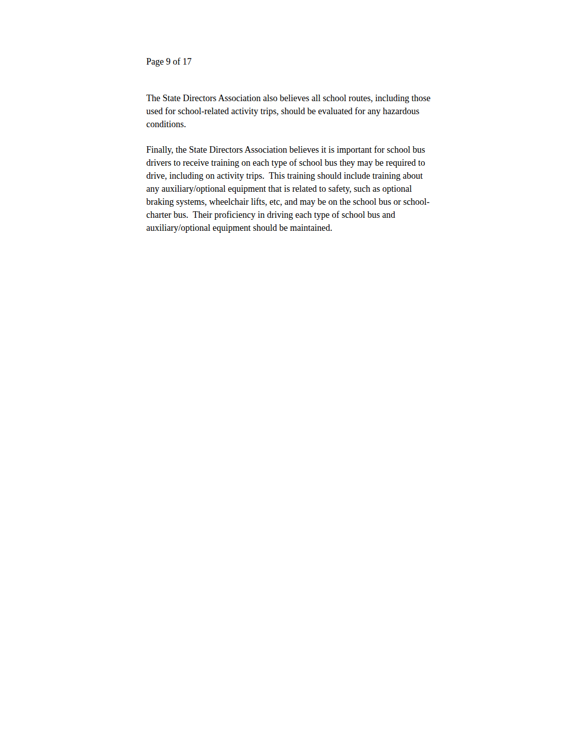Page 9 of 17
The State Directors Association also believes all school routes, including those used for school-related activity trips, should be evaluated for any hazardous conditions.
Finally, the State Directors Association believes it is important for school bus drivers to receive training on each type of school bus they may be required to drive, including on activity trips. This training should include training about any auxiliary/optional equipment that is related to safety, such as optional braking systems, wheelchair lifts, etc, and may be on the school bus or school-charter bus. Their proficiency in driving each type of school bus and auxiliary/optional equipment should be maintained.